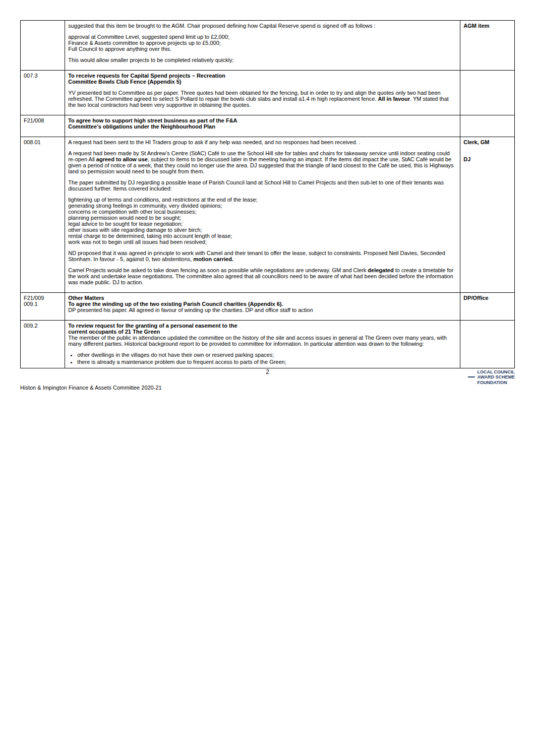| | suggested that this item be brought to the AGM. Chair proposed defining how Capital Reserve spend is signed off as follows : approval at Committee Level, suggested spend limit up to £2,000; Finance & Assets committee to approve projects up to £5,000; Full Council to approve anything over this. This would allow smaller projects to be completed relatively quickly; | AGM item |
| 007.3 | To receive requests for Capital Spend projects – Recreation Committee Bowls Club Fence (Appendix 5) YV presented bid to Committee as per paper. Three quotes had been obtained for the fencing, but in order to try and align the quotes only two had been refreshed. The Committee agreed to select S Pollard to repair the bowls club slabs and install a1.4 m high replacement fence. All in favour . YM stated that the two local contractors had been very supportive in obtaining the quotes. | |
| F21/008 | To agree how to support high street business as part of the F&A Committee’s obligations under the Neighbourhood Plan | |
| 008.01 | A request had been sent to the HI Traders group to ask if any help was needed, and no responses had been received. . A request had been made by St Andrew’s Centre (StAC) Café to use the School Hill site for tables and chairs for takeaway service until indoor seating could re-open All agreed to allow use , subject to items to be discussed later in the meeting having an impact. If the items did impact the use, StAC Café would be given a period of notice of a week, that they could no longer use the area. DJ suggested that the triangle of land closest to the Café be used, this is Highways land so permission would need to be sought from them. The paper submitted by DJ regarding a possible lease of Parish Council land at School Hill to Camel Projects and then sub-let to one of their tenants was discussed further. Items covered included: tightening up of terms and conditions, and restrictions at the end of the lease; generating strong feelings in community, very divided opinions; concerns re competition with other local businesses; planning permission would need to be sought; legal advice to be sought for lease negotiation; other issues with site regarding damage to silver birch; rental charge to be determined, taking into account length of lease; work was not to begin until all issues had been resolved; ND proposed that it was agreed in principle to work with Camel and their tenant to offer the lease, subject to constraints. Proposed Neil Davies, Seconded Stonham. In favour - 5, against 0, two abstentions, motion carried. Camel Projects would be asked to take down fencing as soon as possible while negotiations are underway. GM and Clerk delegated to create a timetable for the work and undertake lease negotiations. The committee also agreed that all councillors need to be aware of what had been decided before the information was made public. DJ to action. | Clerk, GM DJ |
| F21/009 009.1 | Other Matters To agree the winding up of the two existing Parish Council charities (Appendix 6). DP presented his paper. All agreed in favour of winding up the charities. DP and office staff to action | DP/Office |
| 009.2 | To review request for the granting of a personal easement to the current occupants of 21 The Green The member of the public in attendance updated the committee on the history of the site and access issues in general at The Green over many years, with many different parties. Historical background report to be provided to committee for information. In particular attention was drawn to the following: other dwellings in the villages do not have their own or reserved parking spaces; there is already a maintenance problem due to frequent access to parts of the Green; | |
2
Histon & Impington Finance & Assets Committee 2020-21
━━━ LOCAL COUNCIL AWARD SCHEME FOUNDATION